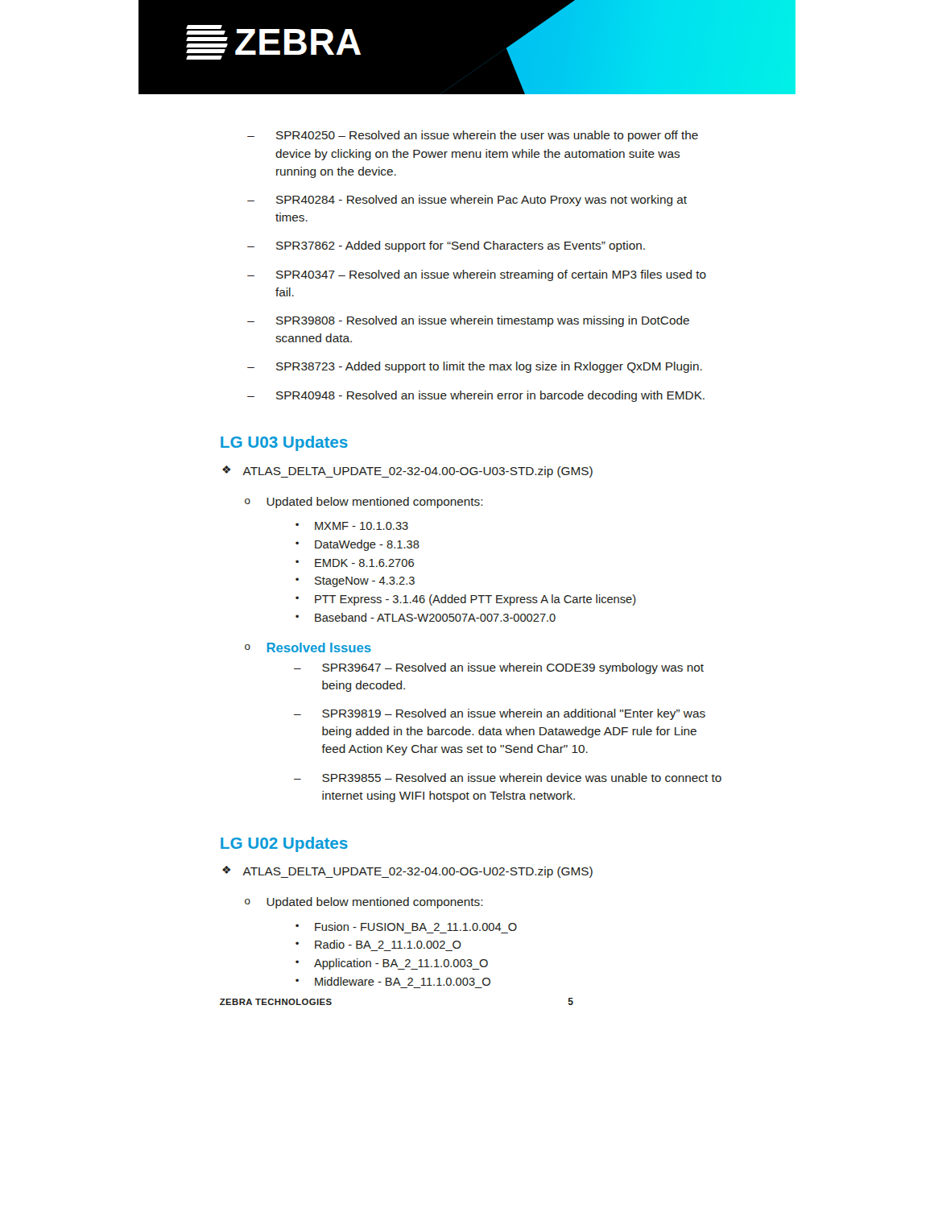ZEBRA
SPR40250 – Resolved an issue wherein the user was unable to power off the device by clicking on the Power menu item while the automation suite was running on the device.
SPR40284 - Resolved an issue wherein Pac Auto Proxy was not working at times.
SPR37862 - Added support for “Send Characters as Events” option.
SPR40347 – Resolved an issue wherein streaming of certain MP3 files used to fail.
SPR39808 - Resolved an issue wherein timestamp was missing in DotCode scanned data.
SPR38723 - Added support to limit the max log size in Rxlogger QxDM Plugin.
SPR40948 - Resolved an issue wherein error in barcode decoding with EMDK.
LG U03 Updates
ATLAS_DELTA_UPDATE_02-32-04.00-OG-U03-STD.zip (GMS)
Updated below mentioned components:
MXMF - 10.1.0.33
DataWedge - 8.1.38
EMDK - 8.1.6.2706
StageNow - 4.3.2.3
PTT Express - 3.1.46 (Added PTT Express A la Carte license)
Baseband - ATLAS-W200507A-007.3-00027.0
Resolved Issues
SPR39647 – Resolved an issue wherein CODE39 symbology was not being decoded.
SPR39819 – Resolved an issue wherein an additional "Enter key” was being added in the barcode. data when Datawedge ADF rule for Line feed Action Key Char was set to "Send Char" 10.
SPR39855 – Resolved an issue wherein device was unable to connect to internet using WIFI hotspot on Telstra network.
LG U02 Updates
ATLAS_DELTA_UPDATE_02-32-04.00-OG-U02-STD.zip (GMS)
Updated below mentioned components:
Fusion - FUSION_BA_2_11.1.0.004_O
Radio - BA_2_11.1.0.002_O
Application - BA_2_11.1.0.003_O
Middleware - BA_2_11.1.0.003_O
ZEBRA TECHNOLOGIES 5